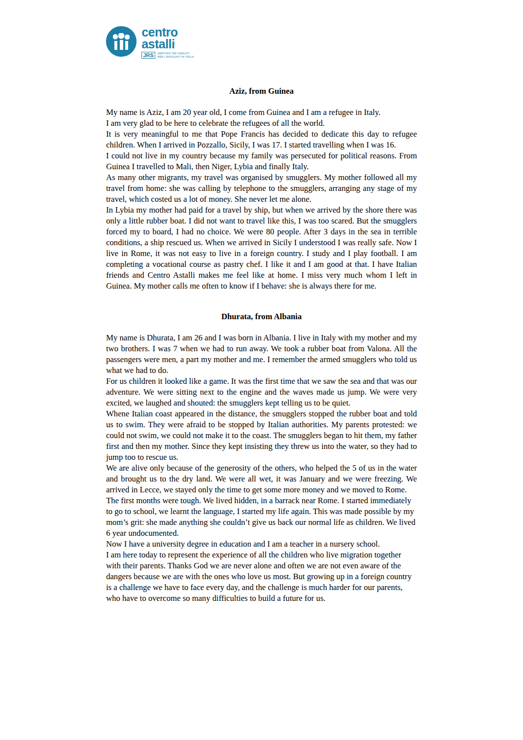centro astalli
JRS Servizio dei Gesuiti
per i Rifugiati in Italia
Aziz, from Guinea
My name is Aziz, I am 20 year old, I come from Guinea and I am a refugee in Italy.
I am very glad to be here to celebrate the refugees of all the world.
It is very meaningful to me that Pope Francis has decided to dedicate this day to refugee children. When I arrived in Pozzallo, Sicily, I was 17. I started travelling when I was 16.
I could not live in my country because my family was persecuted for political reasons. From Guinea I travelled to Mali, then Niger, Lybia and finally Italy.
As many other migrants, my travel was organised by smugglers. My mother followed all my travel from home: she was calling by telephone to the smugglers, arranging any stage of my travel, which costed us a lot of money. She never let me alone.
In Lybia my mother had paid for a travel by ship, but when we arrived by the shore there was only a little rubber boat. I did not want to travel like this, I was too scared. But the smugglers forced my to board, I had no choice. We were 80 people. After 3 days in the sea in terrible conditions, a ship rescued us. When we arrived in Sicily I understood I was really safe. Now I live in Rome, it was not easy to live in a foreign country. I study and I play football. I am completing a vocational course as pastry chef. I like it and I am good at that. I have Italian friends and Centro Astalli makes me feel like at home. I miss very much whom I left in Guinea. My mother calls me often to know if I behave: she is always there for me.
Dhurata, from Albania
My name is Dhurata, I am 26 and I was born in Albania. I live in Italy with my mother and my two brothers. I was 7 when we had to run away. We took a rubber boat from Valona. All the passengers were men, a part my mother and me. I remember the armed smugglers who told us what we had to do.
For us children it looked like a game. It was the first time that we saw the sea and that was our adventure. We were sitting next to the engine and the waves made us jump. We were very excited, we laughed and shouted: the smugglers kept telling us to be quiet.
Whene Italian coast appeared in the distance, the smugglers stopped the rubber boat and told us to swim. They were afraid to be stopped by Italian authorities. My parents protested: we could not swim, we could not make it to the coast. The smugglers began to hit them, my father first and then my mother. Since they kept insisting they threw us into the water, so they had to jump too to rescue us.
We are alive only because of the generosity of the others, who helped the 5 of us in the water and brought us to the dry land. We were all wet, it was January and we were freezing. We arrived in Lecce, we stayed only the time to get some more money and we moved to Rome.
The first months were tough. We lived hidden, in a barrack near Rome. I started immediately to go to school, we learnt the language, I started my life again. This was made possible by my mom’s grit: she made anything she couldn’t give us back our normal life as children. We lived 6 year undocumented.
Now I have a university degree in education and I am a teacher in a nursery school.
I am here today to represent the experience of all the children who live migration together with their parents. Thanks God we are never alone and often we are not even aware of the dangers because we are with the ones who love us most. But growing up in a foreign country is a challenge we have to face every day, and the challenge is much harder for our parents, who have to overcome so many difficulties to build a future for us.